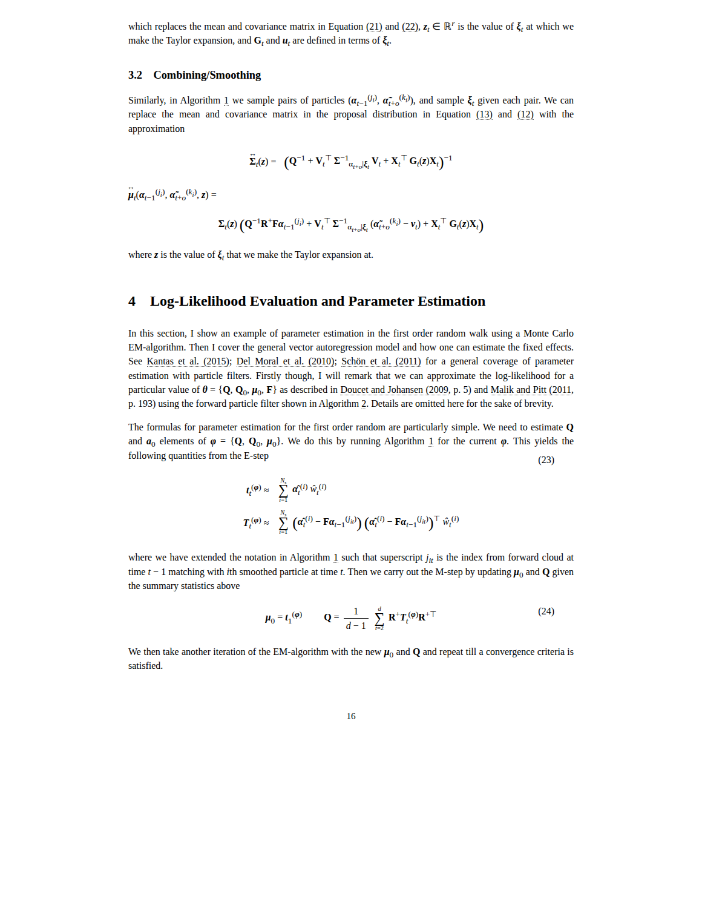which replaces the mean and covariance matrix in Equation (21) and (22), zt ∈ ℝr is the value of ξt at which we make the Taylor expansion, and Gt and ut are defined in terms of ξt.
3.2 Combining/Smoothing
Similarly, in Algorithm 1 we sample pairs of particles (αt−1(ji), α̃t+o(ki)), and sample ξt given each pair. We can replace the mean and covariance matrix in the proposal distribution in Equation (13) and (12) with the approximation
| Σ t ( z ) = | ( Q −1 + V t ⊤ Σ −1 α t + o / ξ t V t + X t ⊤ G t ( z ) X t ) −1 |
μt(αt−1(ji), α̃t+o(ki), z) =
Σt(z) (Q−1R+Fαt−1(ji) + Vt⊤ Σ−1αt+o|ξt (α̃t+o(ki) − vt) + Xt⊤ Gt(z)Xt)
where z is the value of ξt that we make the Taylor expansion at.
4 Log-Likelihood Evaluation and Parameter Estimation
In this section, I show an example of parameter estimation in the first order random walk using a Monte Carlo EM-algorithm. Then I cover the general vector autoregression model and how one can estimate the fixed effects. See Kantas et al. (2015); Del Moral et al. (2010); Schön et al. (2011) for a general coverage of parameter estimation with particle filters. Firstly though, I will remark that we can approximate the log-likelihood for a particular value of θ = {Q, Q0, μ0, F} as described in Doucet and Johansen (2009, p. 5) and Malik and Pitt (2011, p. 193) using the forward particle filter shown in Algorithm 2. Details are omitted here for the sake of brevity.
The formulas for parameter estimation for the first order random are particularly simple. We need to estimate Q and a0 elements of φ = {Q, Q0, μ0}. We do this by running Algorithm 1 for the current φ. This yields the following quantities from the E-step
| t t ( φ ) ≈ | N s ∑ i =1 α̂ t ( i ) ŵ t ( i ) |
| T t ( φ ) ≈ | N s ∑ i =1 ( α̂ t ( i ) − F α t −1 ( j it ) ) ( α̂ t ( i ) − F α t −1 ( j it ) ) ⊤ ŵ t ( i ) |
(23)
where we have extended the notation in Algorithm 1 such that superscript jit is the index from forward cloud at time t − 1 matching with ith smoothed particle at time t. Then we carry out the M-step by updating μ0 and Q given the summary statistics above
μ0 = t1(φ) Q = 1 d − 1 d∑t=2 R+Tt(φ)R+⊤ (24)
We then take another iteration of the EM-algorithm with the new μ0 and Q and repeat till a convergence criteria is satisfied.
16